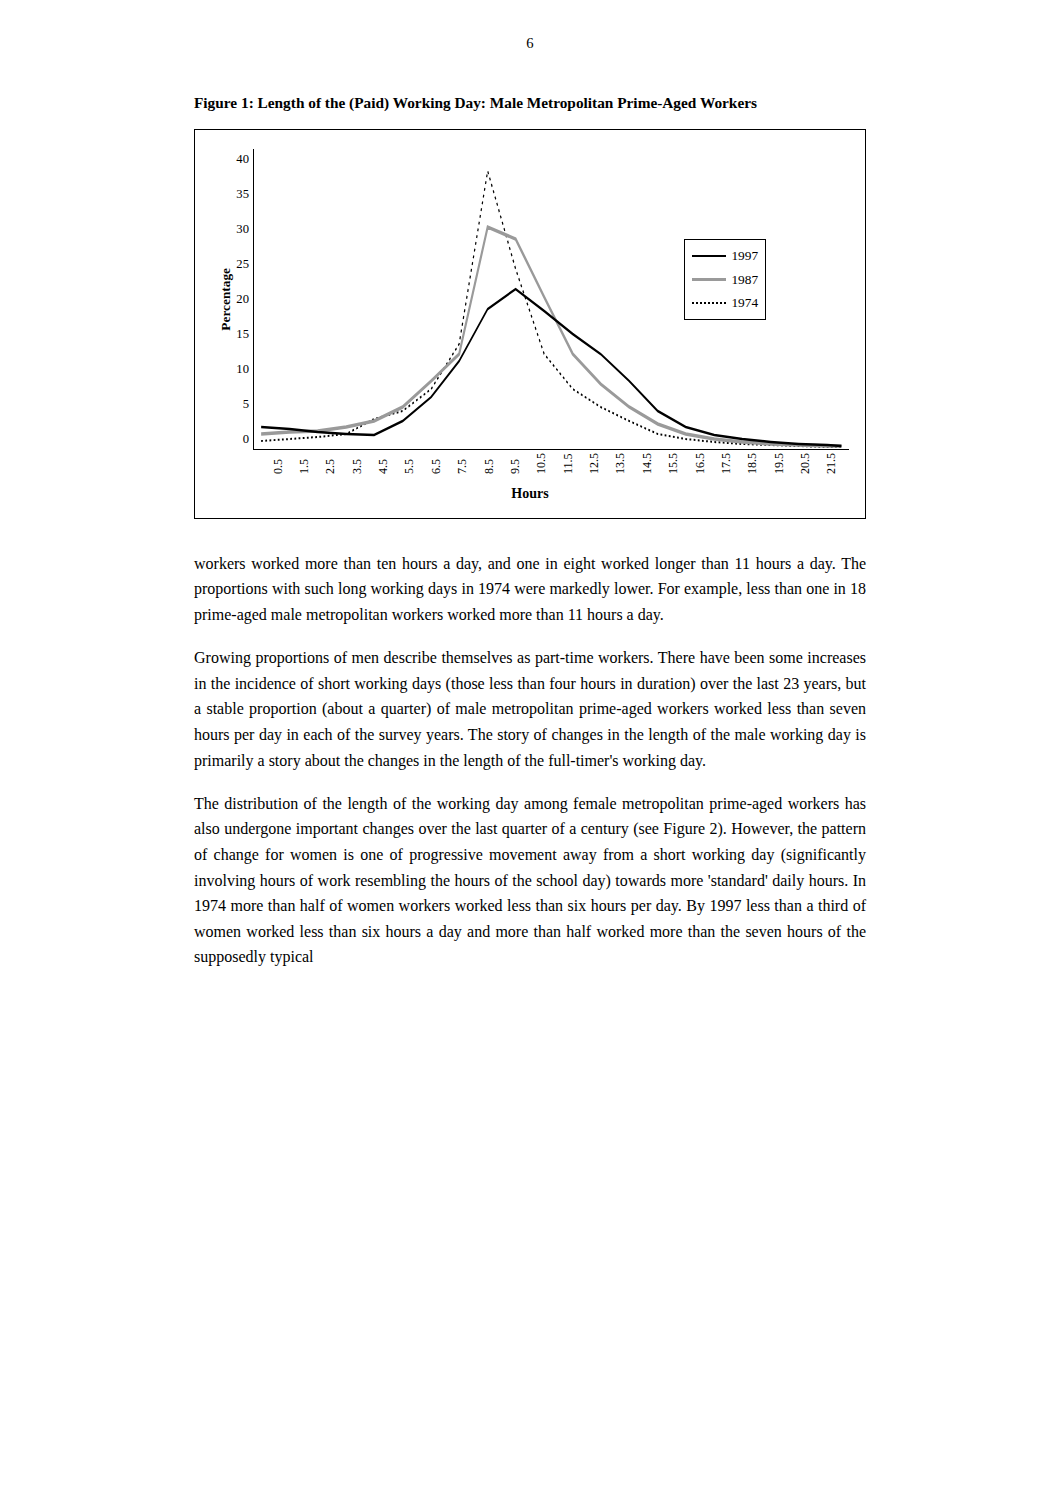6
Figure 1: Length of the (Paid) Working Day: Male Metropolitan Prime-Aged Workers
Percentage
40 35 30 25 20 15 10 5 0
1997
1987
1974
0.51.52.53.54.55.56.57.58.59.510.511.512.513.514.515.516.517.518.519.520.521.5
Hours
workers worked more than ten hours a day, and one in eight worked longer than 11 hours a day. The proportions with such long working days in 1974 were markedly lower. For example, less than one in 18 prime-aged male metropolitan workers worked more than 11 hours a day.
Growing proportions of men describe themselves as part-time workers. There have been some increases in the incidence of short working days (those less than four hours in duration) over the last 23 years, but a stable proportion (about a quarter) of male metropolitan prime-aged workers worked less than seven hours per day in each of the survey years. The story of changes in the length of the male working day is primarily a story about the changes in the length of the full-timer's working day.
The distribution of the length of the working day among female metropolitan prime-aged workers has also undergone important changes over the last quarter of a century (see Figure 2). However, the pattern of change for women is one of progressive movement away from a short working day (significantly involving hours of work resembling the hours of the school day) towards more 'standard' daily hours. In 1974 more than half of women workers worked less than six hours per day. By 1997 less than a third of women worked less than six hours a day and more than half worked more than the seven hours of the supposedly typical